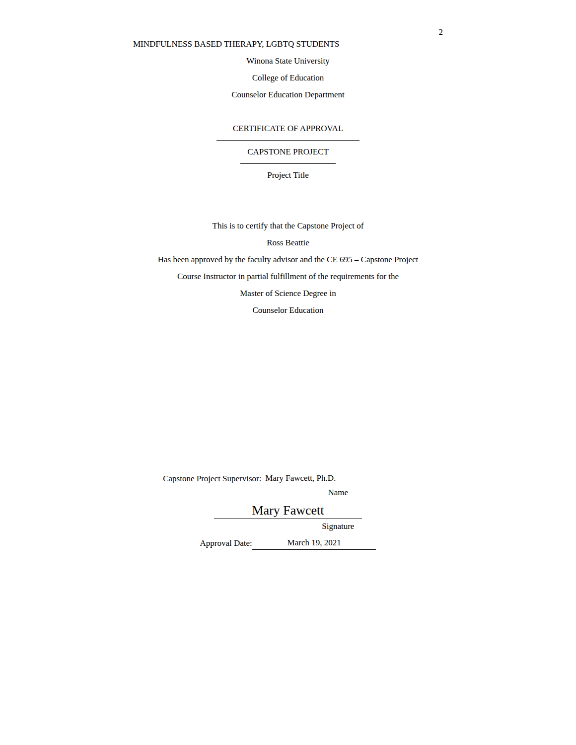2
MINDFULNESS BASED THERAPY, LGBTQ STUDENTS
Winona State University
College of Education
Counselor Education Department
CERTIFICATE OF APPROVAL
CAPSTONE PROJECT
Project Title
This is to certify that the Capstone Project of
Ross Beattie
Has been approved by the faculty advisor and the CE 695 – Capstone Project
Course Instructor in partial fulfillment of the requirements for the
Master of Science Degree in
Counselor Education
Capstone Project Supervisor: Mary Fawcett, Ph.D.
Name
Mary Fawcett
Signature
Approval Date: March 19, 2021